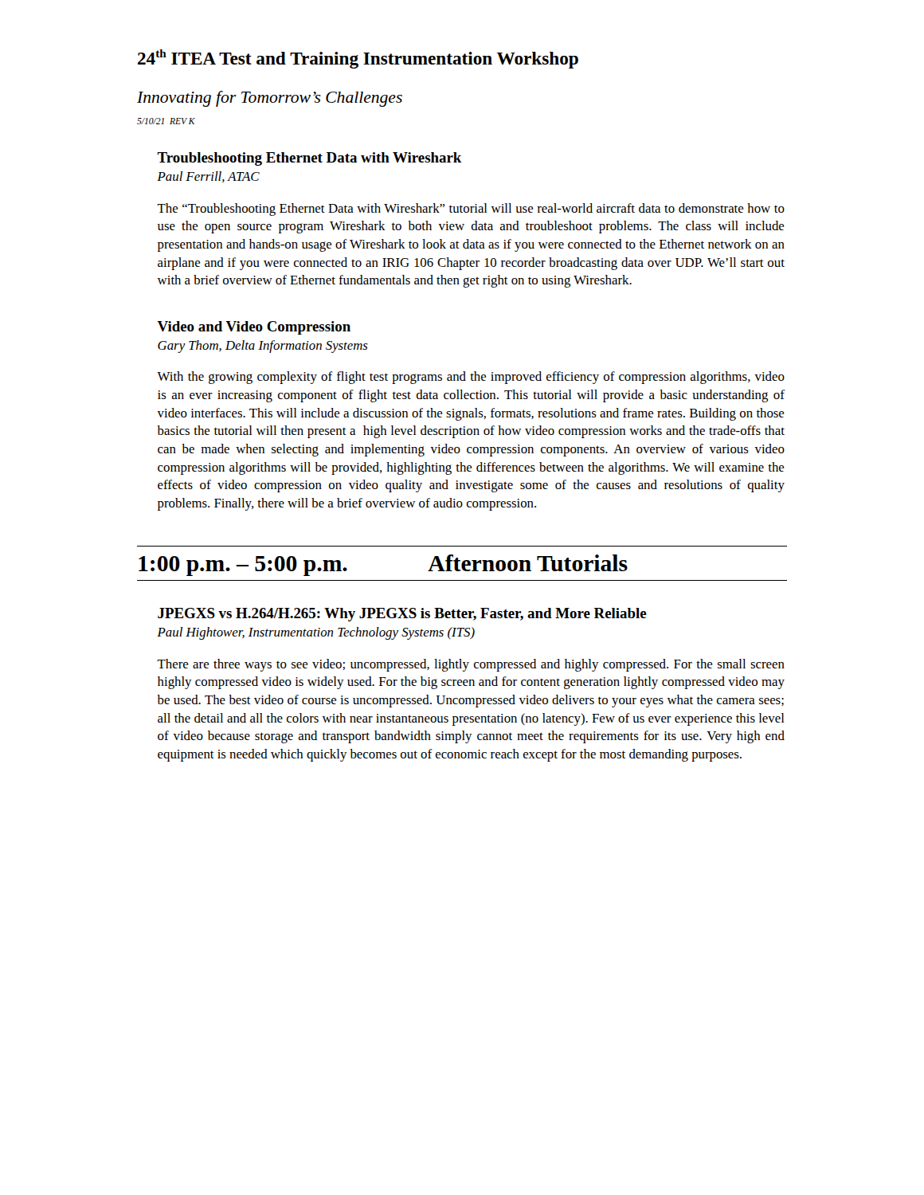24th ITEA Test and Training Instrumentation Workshop
Innovating for Tomorrow’s Challenges
5/10/21 REV K
Troubleshooting Ethernet Data with Wireshark
Paul Ferrill, ATAC
The “Troubleshooting Ethernet Data with Wireshark” tutorial will use real-world aircraft data to demonstrate how to use the open source program Wireshark to both view data and troubleshoot problems. The class will include presentation and hands-on usage of Wireshark to look at data as if you were connected to the Ethernet network on an airplane and if you were connected to an IRIG 106 Chapter 10 recorder broadcasting data over UDP. We’ll start out with a brief overview of Ethernet fundamentals and then get right on to using Wireshark.
Video and Video Compression
Gary Thom, Delta Information Systems
With the growing complexity of flight test programs and the improved efficiency of compression algorithms, video is an ever increasing component of flight test data collection. This tutorial will provide a basic understanding of video interfaces. This will include a discussion of the signals, formats, resolutions and frame rates. Building on those basics the tutorial will then present a high level description of how video compression works and the trade-offs that can be made when selecting and implementing video compression components. An overview of various video compression algorithms will be provided, highlighting the differences between the algorithms. We will examine the effects of video compression on video quality and investigate some of the causes and resolutions of quality problems. Finally, there will be a brief overview of audio compression.
1:00 p.m. – 5:00 p.m. Afternoon Tutorials
JPEGXS vs H.264/H.265: Why JPEGXS is Better, Faster, and More Reliable
Paul Hightower, Instrumentation Technology Systems (ITS)
There are three ways to see video; uncompressed, lightly compressed and highly compressed. For the small screen highly compressed video is widely used. For the big screen and for content generation lightly compressed video may be used. The best video of course is uncompressed. Uncompressed video delivers to your eyes what the camera sees; all the detail and all the colors with near instantaneous presentation (no latency). Few of us ever experience this level of video because storage and transport bandwidth simply cannot meet the requirements for its use. Very high end equipment is needed which quickly becomes out of economic reach except for the most demanding purposes.